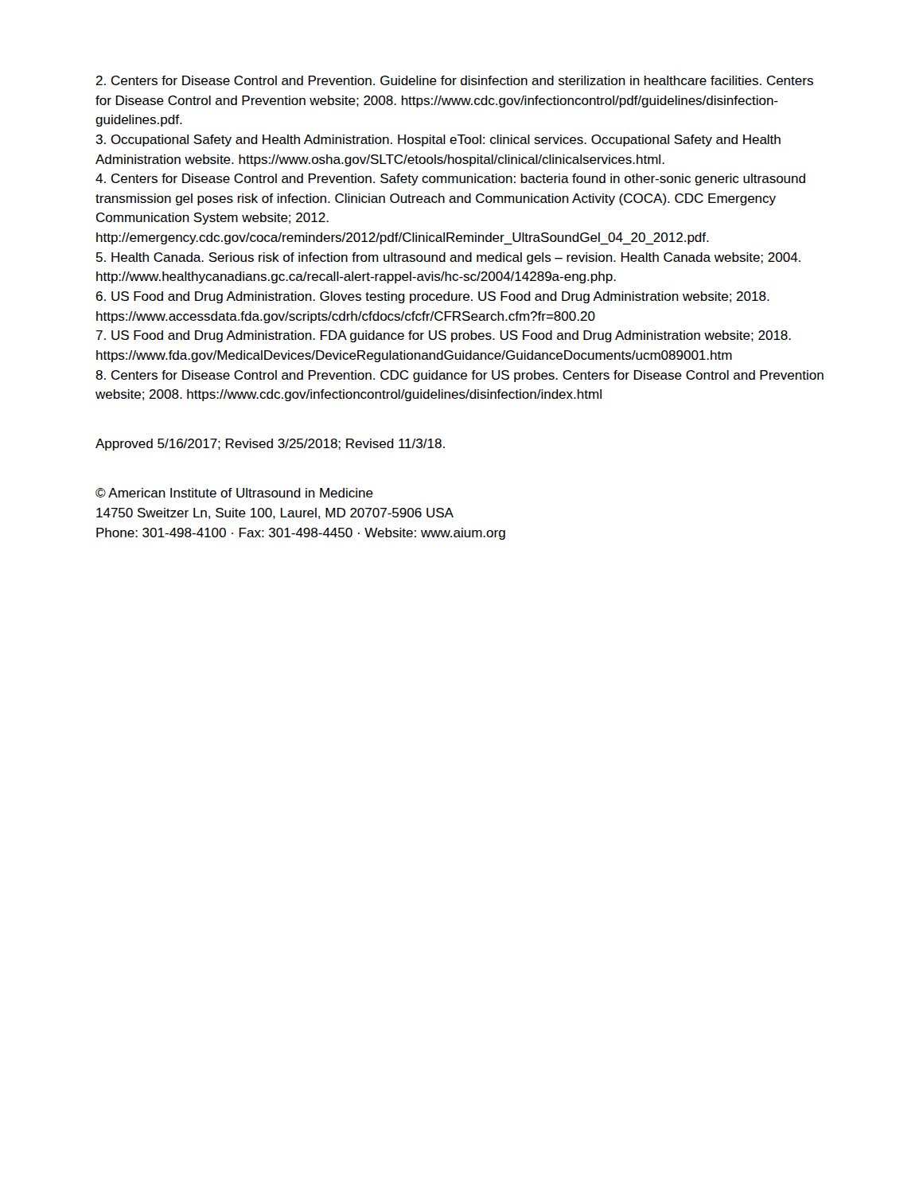2. Centers for Disease Control and Prevention. Guideline for disinfection and sterilization in healthcare facilities. Centers for Disease Control and Prevention website; 2008. https://www.cdc.gov/infectioncontrol/pdf/guidelines/disinfection-guidelines.pdf.
3. Occupational Safety and Health Administration. Hospital eTool: clinical services. Occupational Safety and Health Administration website. https://www.osha.gov/SLTC/etools/hospital/clinical/clinicalservices.html.
4. Centers for Disease Control and Prevention. Safety communication: bacteria found in other-sonic generic ultrasound transmission gel poses risk of infection. Clinician Outreach and Communication Activity (COCA). CDC Emergency Communication System website; 2012. http://emergency.cdc.gov/coca/reminders/2012/pdf/ClinicalReminder_UltraSoundGel_04_20_2012.pdf.
5. Health Canada. Serious risk of infection from ultrasound and medical gels – revision. Health Canada website; 2004. http://www.healthycanadians.gc.ca/recall-alert-rappel-avis/hc-sc/2004/14289a-eng.php.
6. US Food and Drug Administration. Gloves testing procedure. US Food and Drug Administration website; 2018. https://www.accessdata.fda.gov/scripts/cdrh/cfdocs/cfcfr/CFRSearch.cfm?fr=800.20
7. US Food and Drug Administration. FDA guidance for US probes. US Food and Drug Administration website; 2018. https://www.fda.gov/MedicalDevices/DeviceRegulationandGuidance/GuidanceDocuments/ucm089001.htm
8. Centers for Disease Control and Prevention. CDC guidance for US probes. Centers for Disease Control and Prevention website; 2008. https://www.cdc.gov/infectioncontrol/guidelines/disinfection/index.html
Approved 5/16/2017; Revised 3/25/2018; Revised 11/3/18.
© American Institute of Ultrasound in Medicine
14750 Sweitzer Ln, Suite 100, Laurel, MD 20707-5906 USA
Phone: 301-498-4100 · Fax: 301-498-4450 · Website: www.aium.org